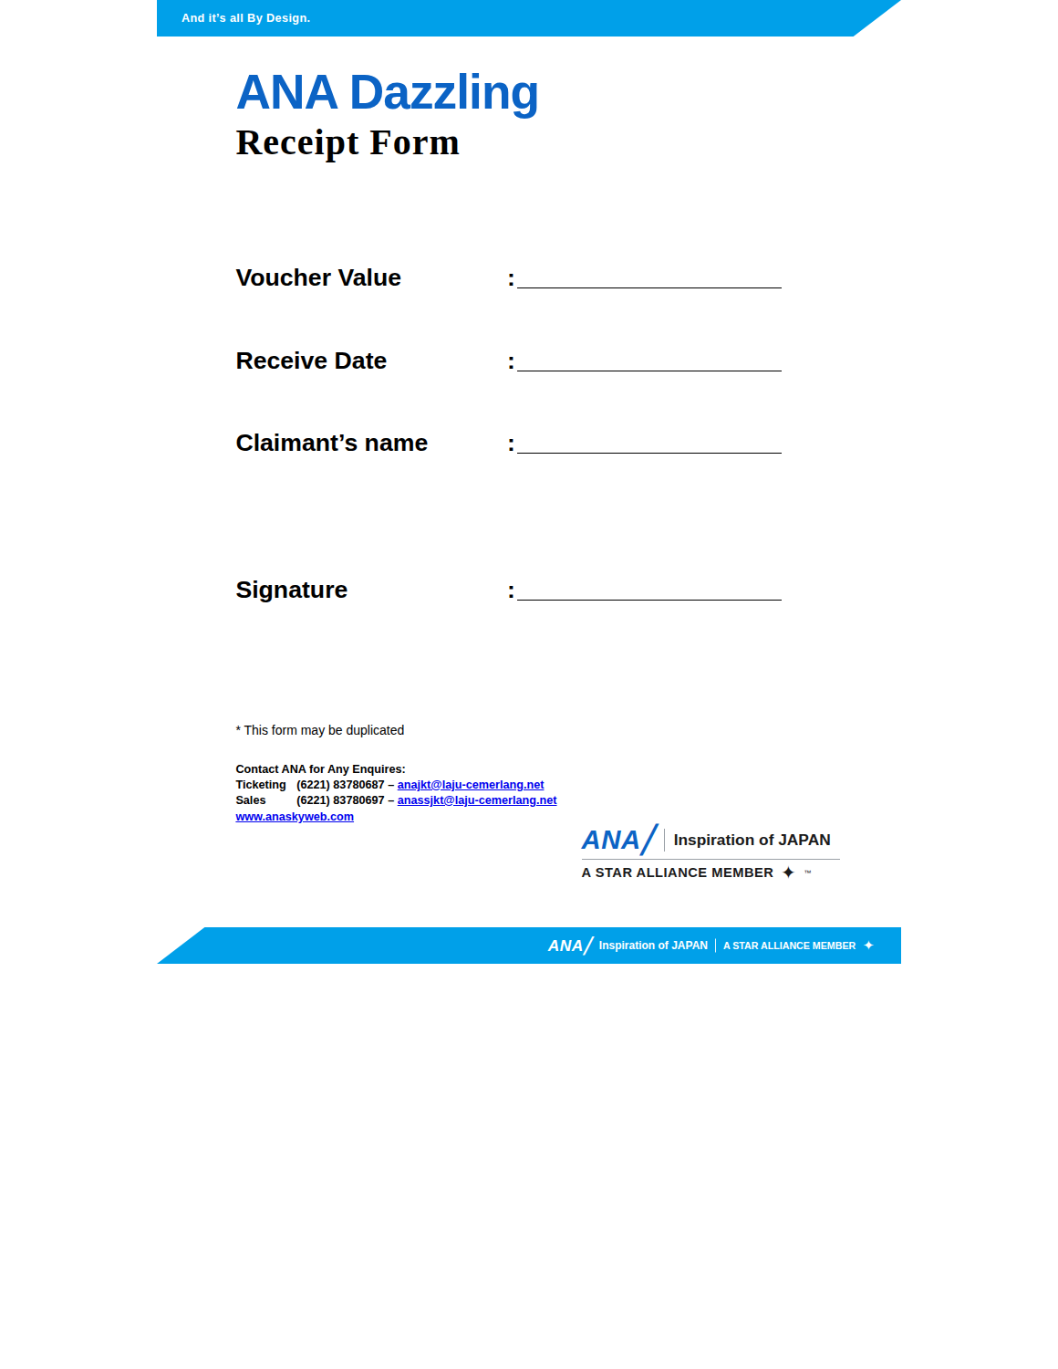And it’s all By Design.
ANA Dazzling
Receipt Form
Voucher Value : _____________________
Receive Date : _____________________
Claimant’s name : _____________________
Signature : _____________________
* This form may be duplicated
Contact ANA for Any Enquires:
| Ticketing | (6221) 83780687 – anajkt@laju-cemerlang.net |
| Sales | (6221) 83780697 – anassjkt@laju-cemerlang.net |
www.anaskyweb.com
ANA╱ Inspiration of JAPAN
A STAR ALLIANCE MEMBER ✦™
ANA╱ Inspiration of JAPAN A STAR ALLIANCE MEMBER ✦